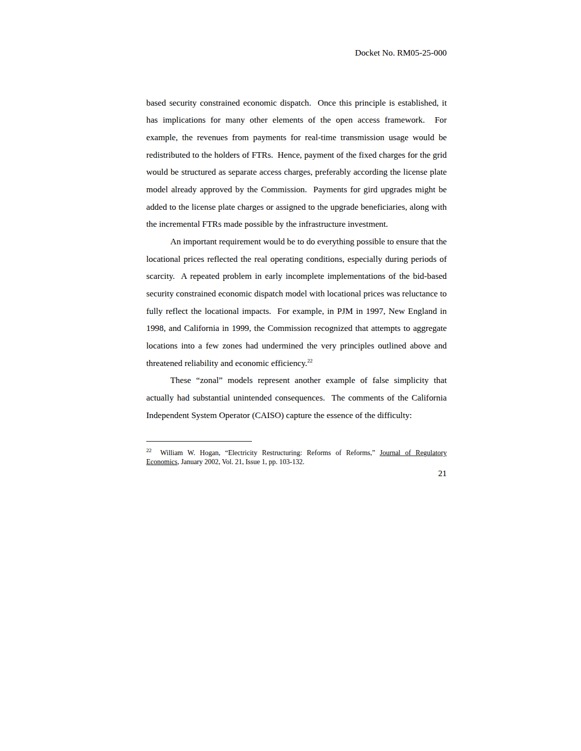Docket No. RM05-25-000
based security constrained economic dispatch. Once this principle is established, it has implications for many other elements of the open access framework. For example, the revenues from payments for real-time transmission usage would be redistributed to the holders of FTRs. Hence, payment of the fixed charges for the grid would be structured as separate access charges, preferably according the license plate model already approved by the Commission. Payments for gird upgrades might be added to the license plate charges or assigned to the upgrade beneficiaries, along with the incremental FTRs made possible by the infrastructure investment.
An important requirement would be to do everything possible to ensure that the locational prices reflected the real operating conditions, especially during periods of scarcity. A repeated problem in early incomplete implementations of the bid-based security constrained economic dispatch model with locational prices was reluctance to fully reflect the locational impacts. For example, in PJM in 1997, New England in 1998, and California in 1999, the Commission recognized that attempts to aggregate locations into a few zones had undermined the very principles outlined above and threatened reliability and economic efficiency.22
These “zonal” models represent another example of false simplicity that actually had substantial unintended consequences. The comments of the California Independent System Operator (CAISO) capture the essence of the difficulty:
22 William W. Hogan, “Electricity Restructuring: Reforms of Reforms,” Journal of Regulatory Economics, January 2002, Vol. 21, Issue 1, pp. 103-132.
21